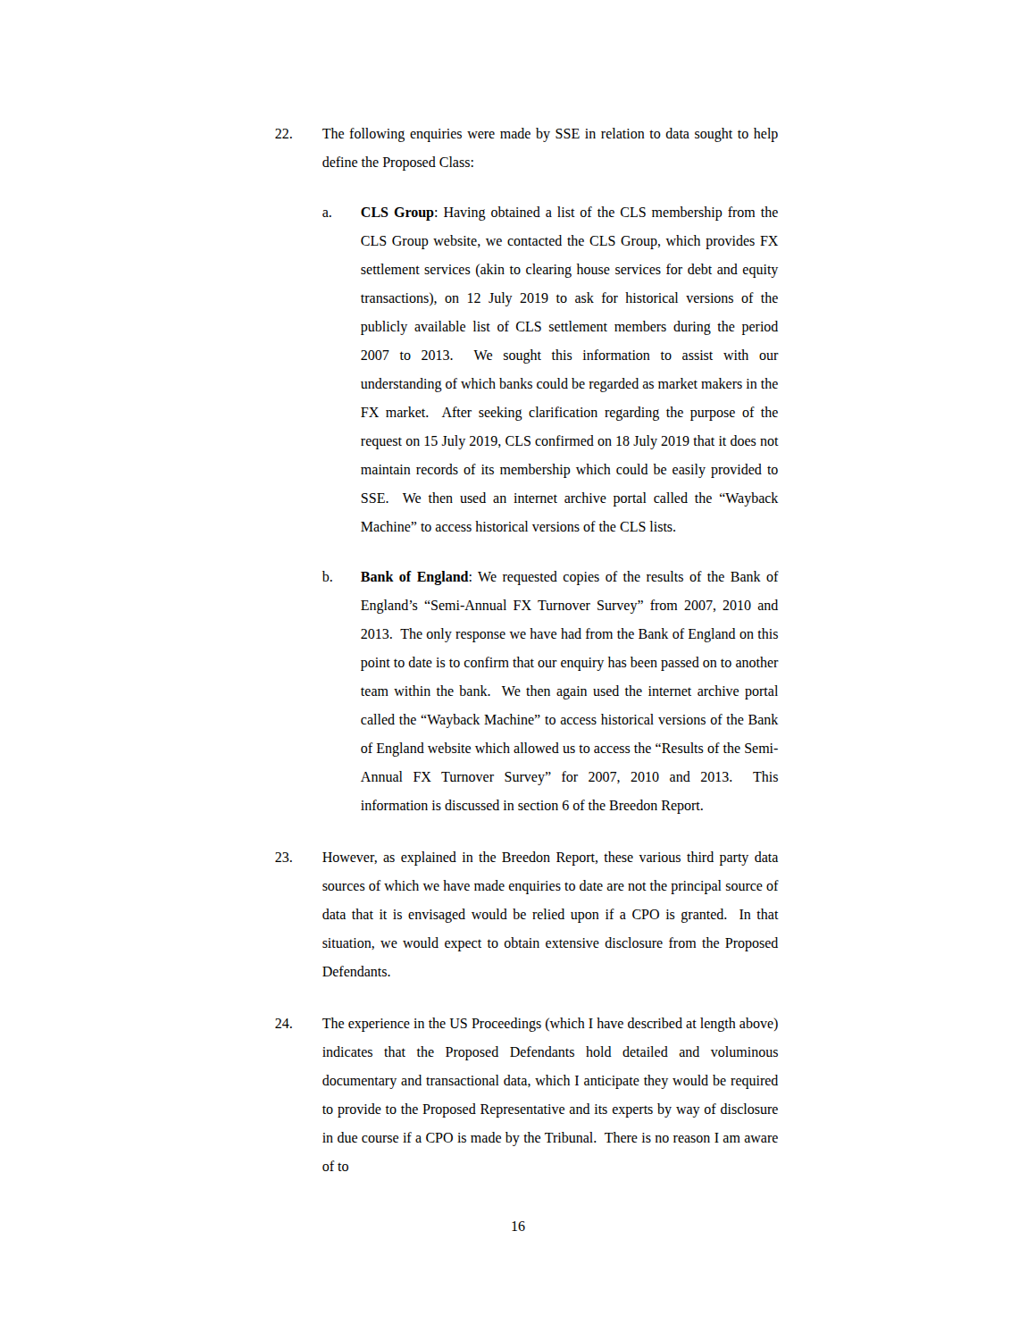22. The following enquiries were made by SSE in relation to data sought to help define the Proposed Class:
a. CLS Group: Having obtained a list of the CLS membership from the CLS Group website, we contacted the CLS Group, which provides FX settlement services (akin to clearing house services for debt and equity transactions), on 12 July 2019 to ask for historical versions of the publicly available list of CLS settlement members during the period 2007 to 2013. We sought this information to assist with our understanding of which banks could be regarded as market makers in the FX market. After seeking clarification regarding the purpose of the request on 15 July 2019, CLS confirmed on 18 July 2019 that it does not maintain records of its membership which could be easily provided to SSE. We then used an internet archive portal called the “Wayback Machine” to access historical versions of the CLS lists.
b. Bank of England: We requested copies of the results of the Bank of England’s “Semi-Annual FX Turnover Survey” from 2007, 2010 and 2013. The only response we have had from the Bank of England on this point to date is to confirm that our enquiry has been passed on to another team within the bank. We then again used the internet archive portal called the “Wayback Machine” to access historical versions of the Bank of England website which allowed us to access the “Results of the Semi-Annual FX Turnover Survey” for 2007, 2010 and 2013. This information is discussed in section 6 of the Breedon Report.
23. However, as explained in the Breedon Report, these various third party data sources of which we have made enquiries to date are not the principal source of data that it is envisaged would be relied upon if a CPO is granted. In that situation, we would expect to obtain extensive disclosure from the Proposed Defendants.
24. The experience in the US Proceedings (which I have described at length above) indicates that the Proposed Defendants hold detailed and voluminous documentary and transactional data, which I anticipate they would be required to provide to the Proposed Representative and its experts by way of disclosure in due course if a CPO is made by the Tribunal. There is no reason I am aware of to
16